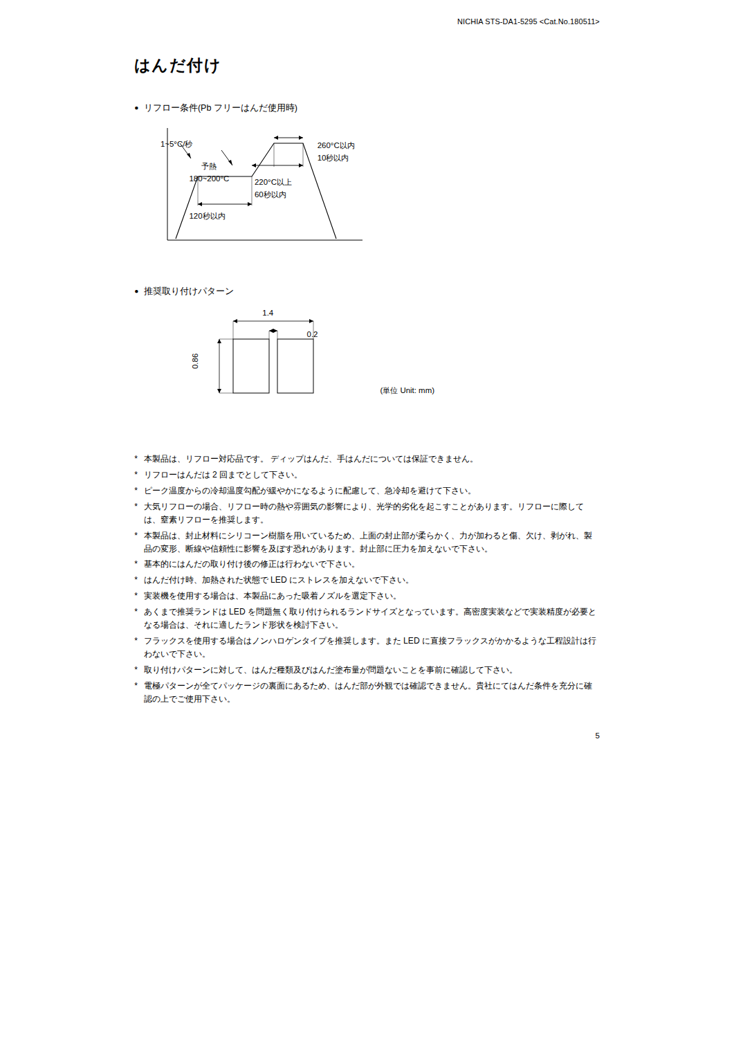NICHIA STS-DA1-5295 <Cat.No.180511>
はんだ付け
リフロー条件(Pb フリーはんだ使用時)
1~5°C/秒
予熱
180~200°C
260°C以内
10秒以内
220°C以上
60秒以内
120秒以内
推奨取り付けパターン
1.4
0.2
0.86
(単位 Unit: mm)
本製品は、リフロー対応品です。 ディップはんだ、手はんだについては保証できません。
リフローはんだは 2 回までとして下さい。
ピーク温度からの冷却温度勾配が緩やかになるように配慮して、急冷却を避けて下さい。
大気リフローの場合、リフロー時の熱や雰囲気の影響により、光学的劣化を起こすことがあります。リフローに際しては、窒素リフローを推奨します。
本製品は、封止材料にシリコーン樹脂を用いているため、上面の封止部が柔らかく、力が加わると傷、欠け、剥がれ、製品の変形、断線や信頼性に影響を及ぼす恐れがあります。封止部に圧力を加えないで下さい。
基本的にはんだの取り付け後の修正は行わないで下さい。
はんだ付け時、加熱された状態で LED にストレスを加えないで下さい。
実装機を使用する場合は、本製品にあった吸着ノズルを選定下さい。
あくまで推奨ランドは LED を問題無く取り付けられるランドサイズとなっています。高密度実装などで実装精度が必要となる場合は、それに適したランド形状を検討下さい。
フラックスを使用する場合はノンハロゲンタイプを推奨します。また LED に直接フラックスがかかるような工程設計は行わないで下さい。
取り付けパターンに対して、はんだ種類及びはんだ塗布量が問題ないことを事前に確認して下さい。
電極パターンが全てパッケージの裏面にあるため、はんだ部が外観では確認できません。貴社にてはんだ条件を充分に確認の上でご使用下さい。
5